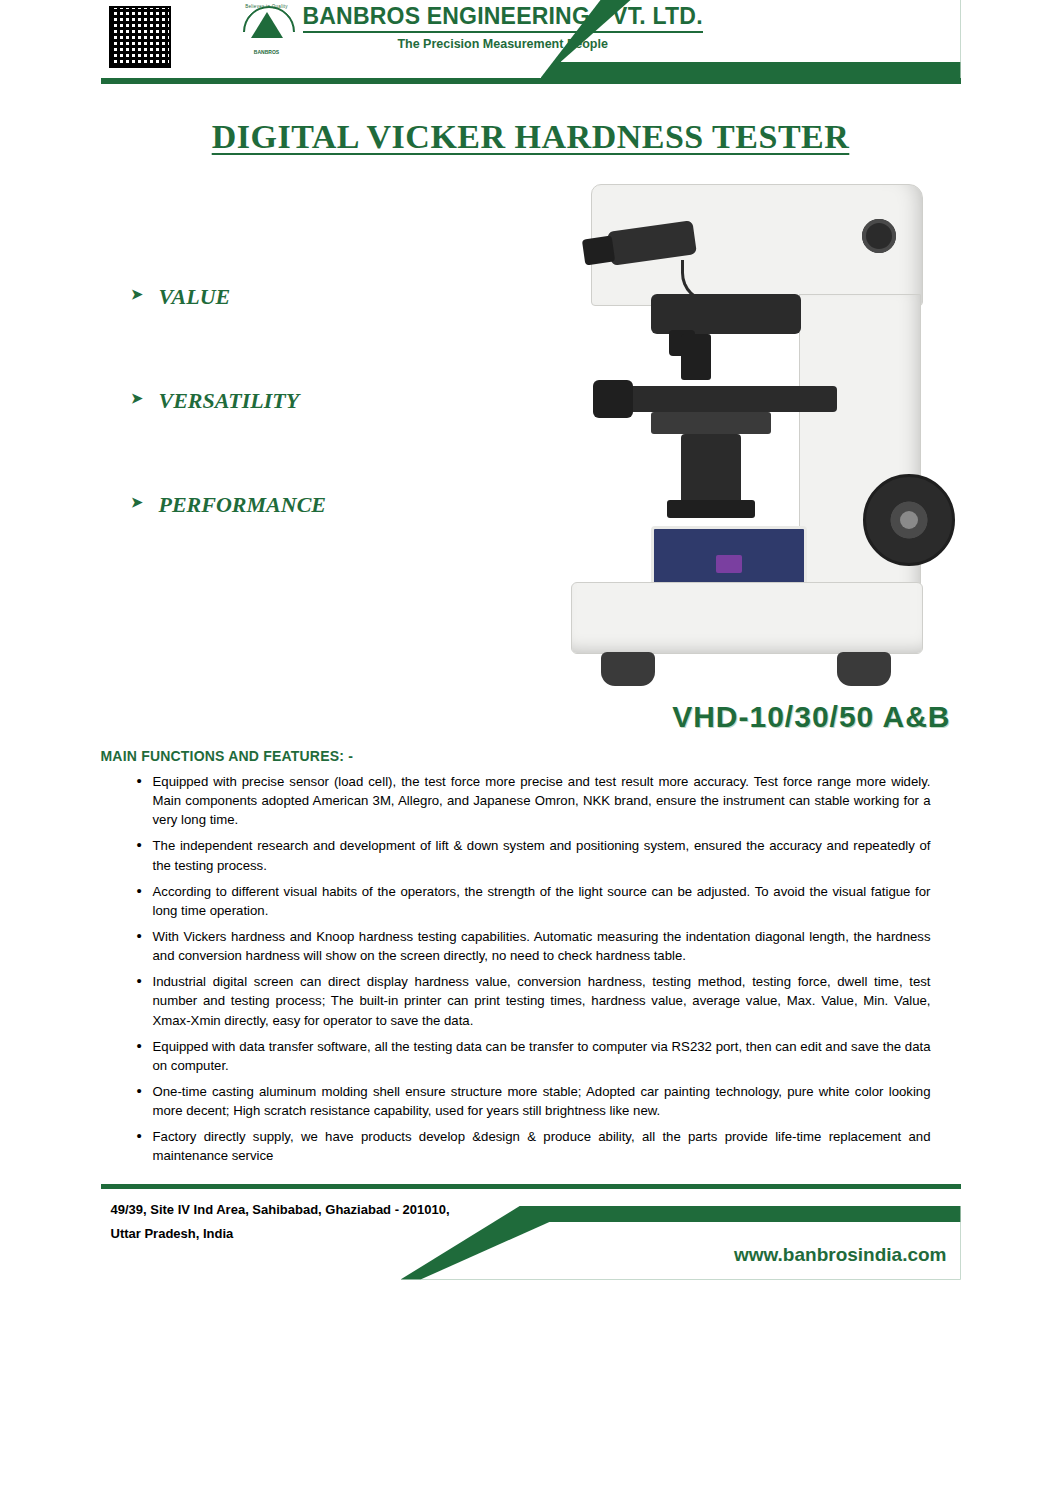Believes in Quality
BANBROS
BANBROS ENGINEERING PVT. LTD.
The Precision Measurement People
DIGITAL VICKER HARDNESS TESTER
VALUE
VERSATILITY
PERFORMANCE
VHD-10/30/50 A&B
MAIN FUNCTIONS AND FEATURES: -
Equipped with precise sensor (load cell), the test force more precise and test result more accuracy. Test force range more widely. Main components adopted American 3M, Allegro, and Japanese Omron, NKK brand, ensure the instrument can stable working for a very long time.
The independent research and development of lift & down system and positioning system, ensured the accuracy and repeatedly of the testing process.
According to different visual habits of the operators, the strength of the light source can be adjusted. To avoid the visual fatigue for long time operation.
With Vickers hardness and Knoop hardness testing capabilities. Automatic measuring the indentation diagonal length, the hardness and conversion hardness will show on the screen directly, no need to check hardness table.
Industrial digital screen can direct display hardness value, conversion hardness, testing method, testing force, dwell time, test number and testing process; The built-in printer can print testing times, hardness value, average value, Max. Value, Min. Value, Xmax-Xmin directly, easy for operator to save the data.
Equipped with data transfer software, all the testing data can be transfer to computer via RS232 port, then can edit and save the data on computer.
One-time casting aluminum molding shell ensure structure more stable; Adopted car painting technology, pure white color looking more decent; High scratch resistance capability, used for years still brightness like new.
Factory directly supply, we have products develop &design & produce ability, all the parts provide life-time replacement and maintenance service
49/39, Site IV Ind Area, Sahibabad, Ghaziabad - 201010,
Uttar Pradesh, India
www.banbrosindia.com